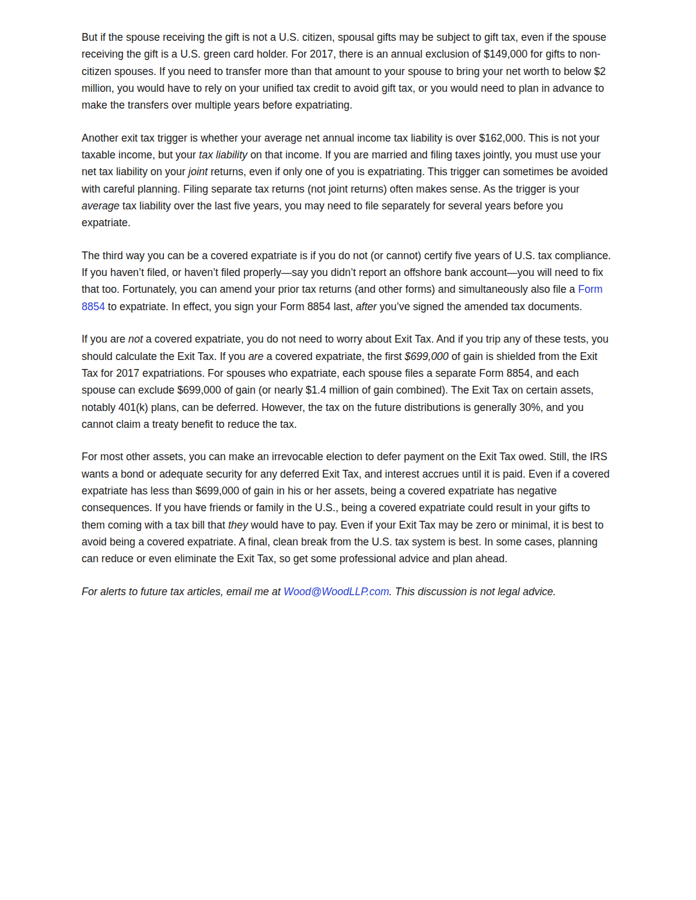But if the spouse receiving the gift is not a U.S. citizen, spousal gifts may be subject to gift tax, even if the spouse receiving the gift is a U.S. green card holder. For 2017, there is an annual exclusion of $149,000 for gifts to non-citizen spouses. If you need to transfer more than that amount to your spouse to bring your net worth to below $2 million, you would have to rely on your unified tax credit to avoid gift tax, or you would need to plan in advance to make the transfers over multiple years before expatriating.
Another exit tax trigger is whether your average net annual income tax liability is over $162,000. This is not your taxable income, but your tax liability on that income. If you are married and filing taxes jointly, you must use your net tax liability on your joint returns, even if only one of you is expatriating. This trigger can sometimes be avoided with careful planning. Filing separate tax returns (not joint returns) often makes sense. As the trigger is your average tax liability over the last five years, you may need to file separately for several years before you expatriate.
The third way you can be a covered expatriate is if you do not (or cannot) certify five years of U.S. tax compliance. If you haven’t filed, or haven’t filed properly—say you didn’t report an offshore bank account—you will need to fix that too. Fortunately, you can amend your prior tax returns (and other forms) and simultaneously also file a Form 8854 to expatriate. In effect, you sign your Form 8854 last, after you’ve signed the amended tax documents.
If you are not a covered expatriate, you do not need to worry about Exit Tax. And if you trip any of these tests, you should calculate the Exit Tax. If you are a covered expatriate, the first $699,000 of gain is shielded from the Exit Tax for 2017 expatriations. For spouses who expatriate, each spouse files a separate Form 8854, and each spouse can exclude $699,000 of gain (or nearly $1.4 million of gain combined). The Exit Tax on certain assets, notably 401(k) plans, can be deferred. However, the tax on the future distributions is generally 30%, and you cannot claim a treaty benefit to reduce the tax.
For most other assets, you can make an irrevocable election to defer payment on the Exit Tax owed. Still, the IRS wants a bond or adequate security for any deferred Exit Tax, and interest accrues until it is paid. Even if a covered expatriate has less than $699,000 of gain in his or her assets, being a covered expatriate has negative consequences. If you have friends or family in the U.S., being a covered expatriate could result in your gifts to them coming with a tax bill that they would have to pay. Even if your Exit Tax may be zero or minimal, it is best to avoid being a covered expatriate. A final, clean break from the U.S. tax system is best. In some cases, planning can reduce or even eliminate the Exit Tax, so get some professional advice and plan ahead.
For alerts to future tax articles, email me at Wood@WoodLLP.com. This discussion is not legal advice.